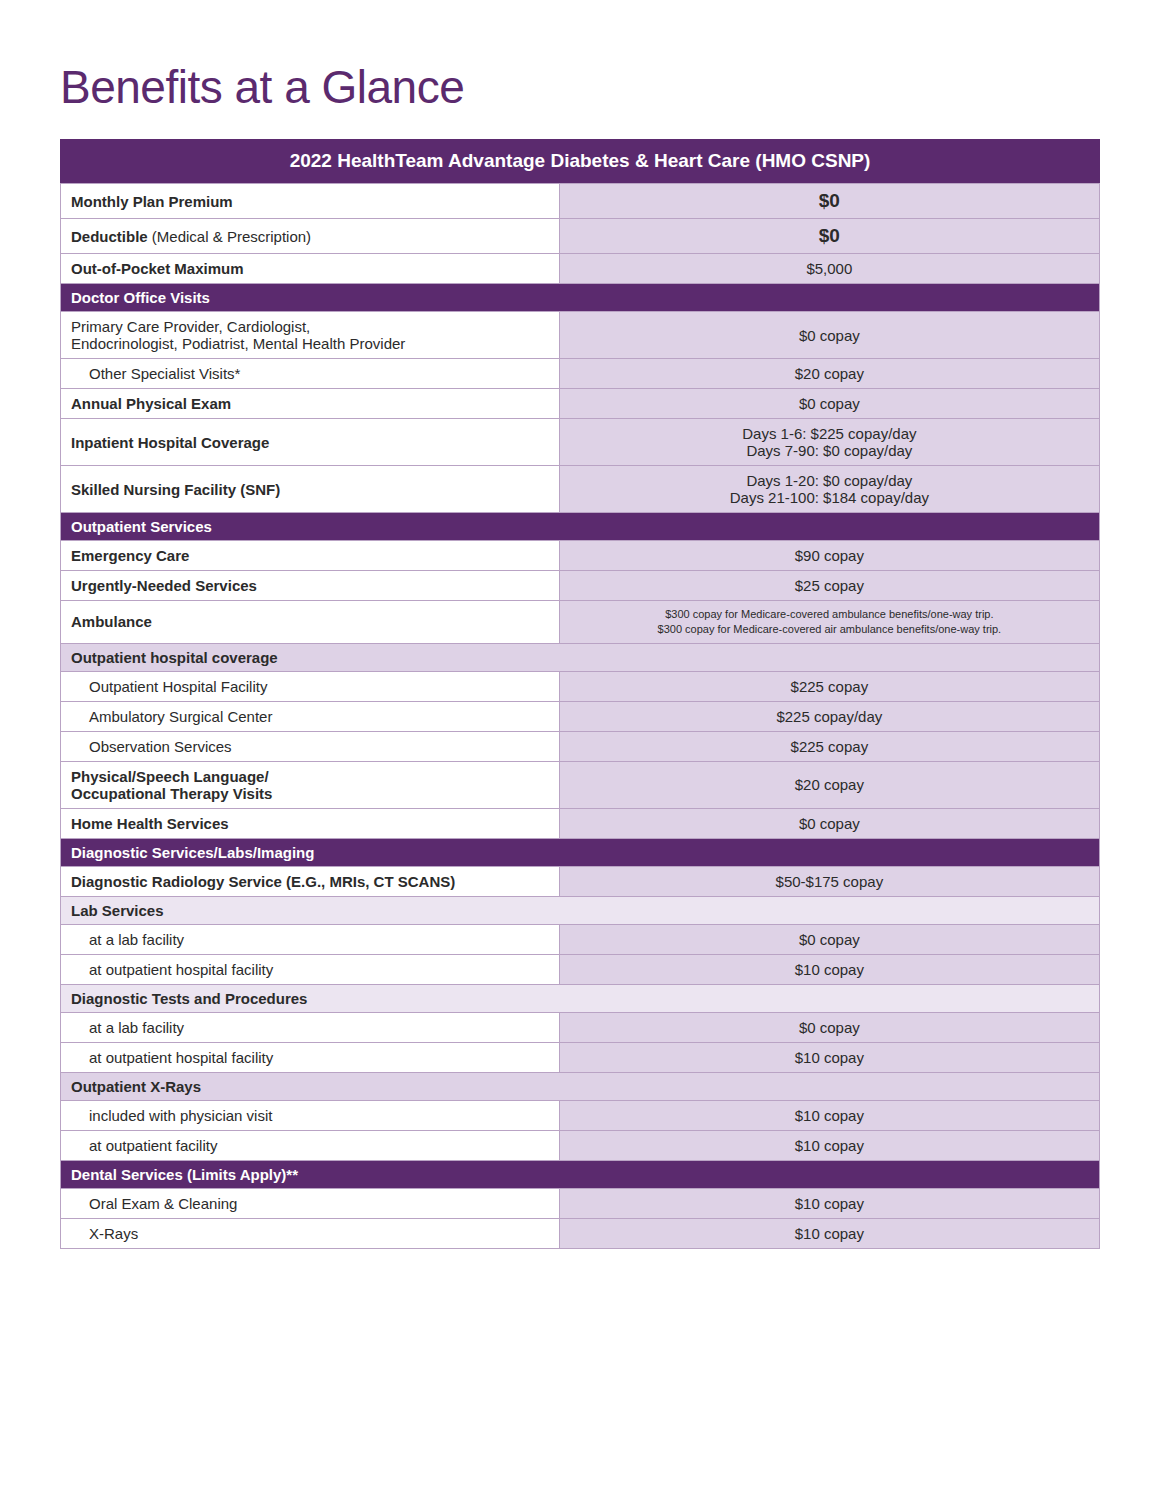Benefits at a Glance
2022 HealthTeam Advantage Diabetes & Heart Care (HMO CSNP)
| Monthly Plan Premium | $0 |
| Deductible (Medical & Prescription) | $0 |
| Out-of-Pocket Maximum | $5,000 |
| Doctor Office Visits |
| Primary Care Provider, Cardiologist, Endocrinologist, Podiatrist, Mental Health Provider | $0 copay |
| Other Specialist Visits* | $20 copay |
| Annual Physical Exam | $0 copay |
| Inpatient Hospital Coverage | Days 1-6: $225 copay/day Days 7-90: $0 copay/day |
| Skilled Nursing Facility (SNF) | Days 1-20: $0 copay/day Days 21-100: $184 copay/day |
| Outpatient Services |
| Emergency Care | $90 copay |
| Urgently-Needed Services | $25 copay |
| Ambulance | $300 copay for Medicare-covered ambulance benefits/one-way trip. $300 copay for Medicare-covered air ambulance benefits/one-way trip. |
| Outpatient hospital coverage |
| Outpatient Hospital Facility | $225 copay |
| Ambulatory Surgical Center | $225 copay/day |
| Observation Services | $225 copay |
| Physical/Speech Language/ Occupational Therapy Visits | $20 copay |
| Home Health Services | $0 copay |
| Diagnostic Services/Labs/Imaging |
| Diagnostic Radiology Service (E.G., MRIs, CT SCANS) | $50-$175 copay |
| Lab Services |
| at a lab facility | $0 copay |
| at outpatient hospital facility | $10 copay |
| Diagnostic Tests and Procedures |
| at a lab facility | $0 copay |
| at outpatient hospital facility | $10 copay |
| Outpatient X-Rays |
| included with physician visit | $10 copay |
| at outpatient facility | $10 copay |
| Dental Services (Limits Apply)** |
| Oral Exam & Cleaning | $10 copay |
| X-Rays | $10 copay |